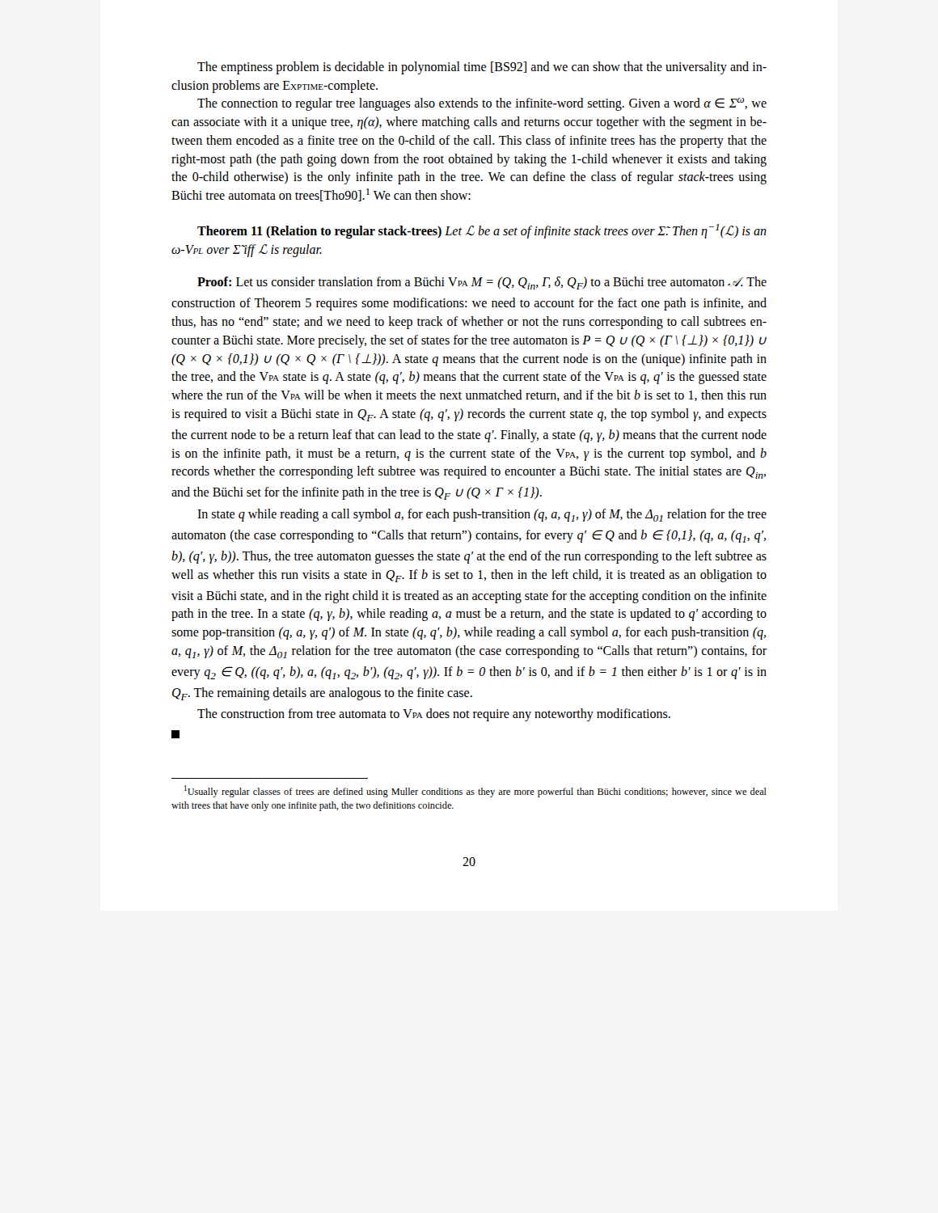The emptiness problem is decidable in polynomial time [BS92] and we can show that the universality and inclusion problems are Exptime-complete.
The connection to regular tree languages also extends to the infinite-word setting. Given a word α ∈ Σω, we can associate with it a unique tree, η(α), where matching calls and returns occur together with the segment in between them encoded as a finite tree on the 0-child of the call. This class of infinite trees has the property that the right-most path (the path going down from the root obtained by taking the 1-child whenever it exists and taking the 0-child otherwise) is the only infinite path in the tree. We can define the class of regular stack-trees using Büchi tree automata on trees[Tho90].1 We can then show:
Theorem 11 (Relation to regular stack-trees) Let ℒ be a set of infinite stack trees over Σ̃. Then η−1(ℒ) is an ω-Vpl over Σ̃ iff ℒ is regular.
Proof: Let us consider translation from a Büchi Vpa M = (Q, Qin, Γ, δ, QF) to a Büchi tree automaton 𝒜. The construction of Theorem 5 requires some modifications: we need to account for the fact one path is infinite, and thus, has no “end” state; and we need to keep track of whether or not the runs corresponding to call subtrees encounter a Büchi state. More precisely, the set of states for the tree automaton is P = Q ∪ (Q × (Γ \ {⊥}) × {0,1}) ∪ (Q × Q × {0,1}) ∪ (Q × Q × (Γ \ {⊥})). A state q means that the current node is on the (unique) infinite path in the tree, and the Vpa state is q. A state (q, q′, b) means that the current state of the Vpa is q, q′ is the guessed state where the run of the Vpa will be when it meets the next unmatched return, and if the bit b is set to 1, then this run is required to visit a Büchi state in QF. A state (q, q′, γ) records the current state q, the top symbol γ, and expects the current node to be a return leaf that can lead to the state q′. Finally, a state (q, γ, b) means that the current node is on the infinite path, it must be a return, q is the current state of the Vpa, γ is the current top symbol, and b records whether the corresponding left subtree was required to encounter a Büchi state. The initial states are Qin, and the Büchi set for the infinite path in the tree is QF ∪ (Q × Γ × {1}).
In state q while reading a call symbol a, for each push-transition (q, a, q1, γ) of M, the Δ01 relation for the tree automaton (the case corresponding to “Calls that return”) contains, for every q′ ∈ Q and b ∈ {0,1}, (q, a, (q1, q′, b), (q′, γ, b)). Thus, the tree automaton guesses the state q′ at the end of the run corresponding to the left subtree as well as whether this run visits a state in QF. If b is set to 1, then in the left child, it is treated as an obligation to visit a Büchi state, and in the right child it is treated as an accepting state for the accepting condition on the infinite path in the tree. In a state (q, γ, b), while reading a, a must be a return, and the state is updated to q′ according to some pop-transition (q, a, γ, q′) of M. In state (q, q′, b), while reading a call symbol a, for each push-transition (q, a, q1, γ) of M, the Δ01 relation for the tree automaton (the case corresponding to “Calls that return”) contains, for every q2 ∈ Q, ((q, q′, b), a, (q1, q2, b′), (q2, q′, γ)). If b = 0 then b′ is 0, and if b = 1 then either b′ is 1 or q′ is in QF. The remaining details are analogous to the finite case.
The construction from tree automata to Vpa does not require any noteworthy modifications.
1Usually regular classes of trees are defined using Muller conditions as they are more powerful than Büchi conditions; however, since we deal with trees that have only one infinite path, the two definitions coincide.
20